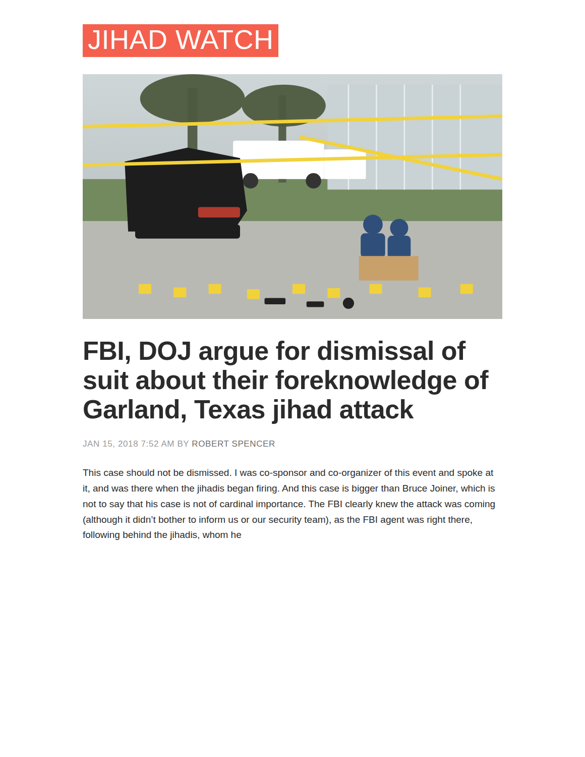JIHAD WATCH
FBI, DOJ argue for dismissal of suit about their foreknowledge of Garland, Texas jihad attack
Jan 15, 2018 7:52 am by Robert Spencer
This case should not be dismissed. I was co-sponsor and co-organizer of this event and spoke at it, and was there when the jihadis began firing. And this case is bigger than Bruce Joiner, which is not to say that his case is not of cardinal importance. The FBI clearly knew the attack was coming (although it didn’t bother to inform us or our security team), as the FBI agent was right there, following behind the jihadis, whom he